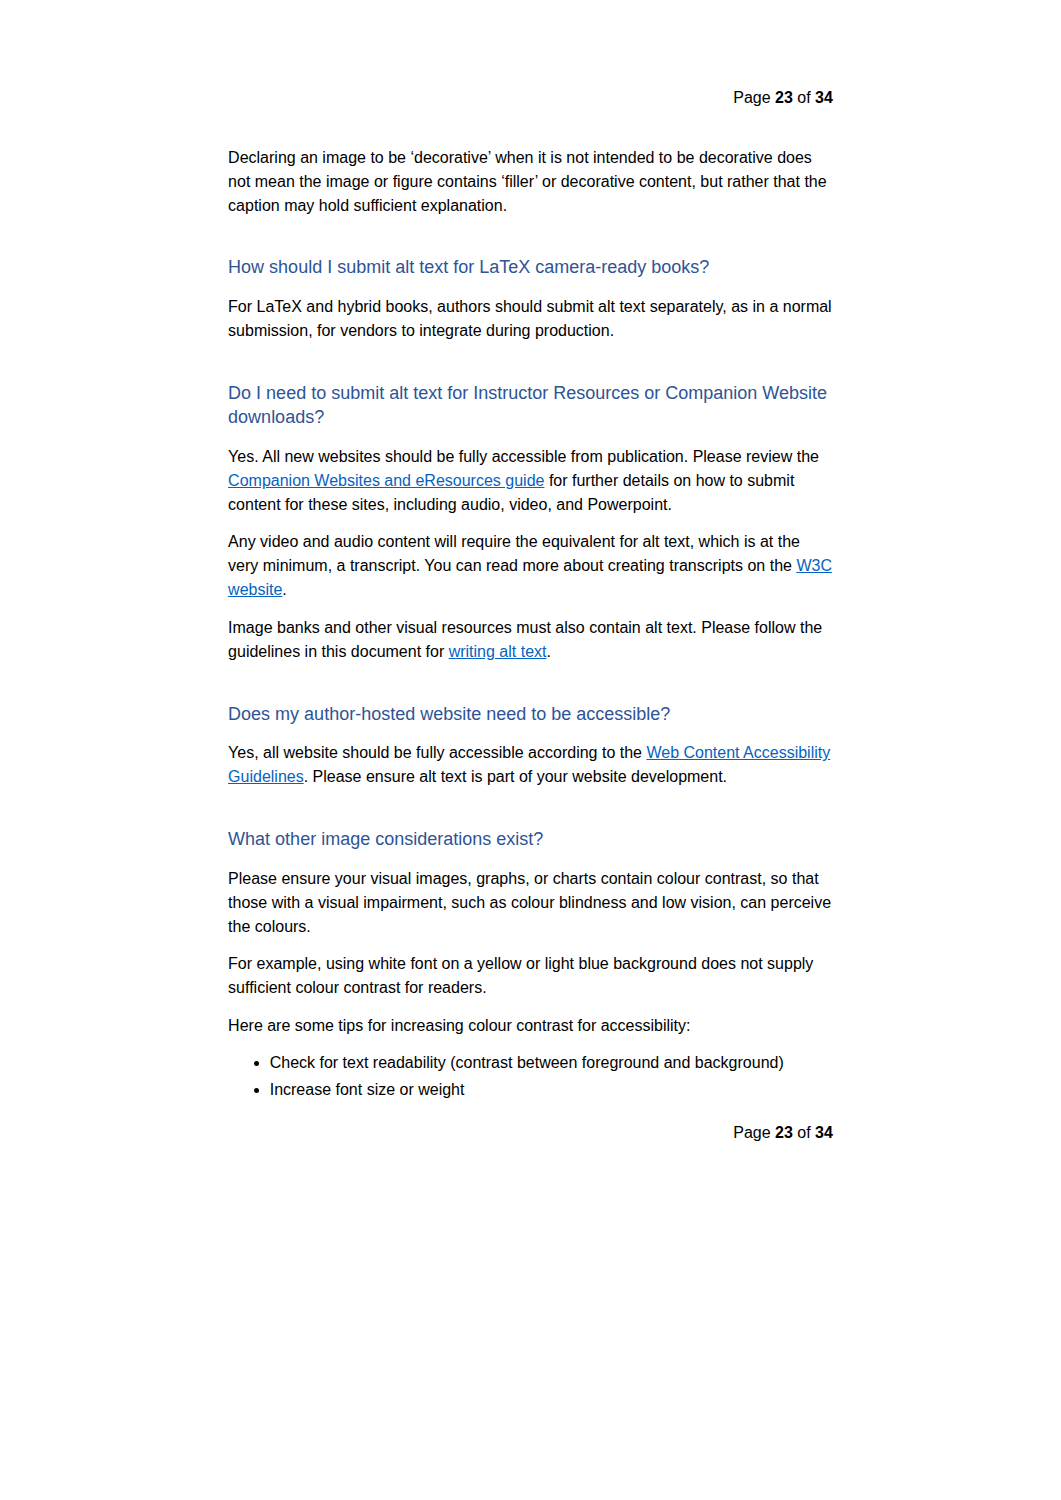Page 23 of 34
Declaring an image to be ‘decorative’ when it is not intended to be decorative does not mean the image or figure contains ‘filler’ or decorative content, but rather that the caption may hold sufficient explanation.
How should I submit alt text for LaTeX camera-ready books?
For LaTeX and hybrid books, authors should submit alt text separately, as in a normal submission, for vendors to integrate during production.
Do I need to submit alt text for Instructor Resources or Companion Website downloads?
Yes. All new websites should be fully accessible from publication. Please review the Companion Websites and eResources guide for further details on how to submit content for these sites, including audio, video, and Powerpoint.
Any video and audio content will require the equivalent for alt text, which is at the very minimum, a transcript. You can read more about creating transcripts on the W3C website.
Image banks and other visual resources must also contain alt text. Please follow the guidelines in this document for writing alt text.
Does my author-hosted website need to be accessible?
Yes, all website should be fully accessible according to the Web Content Accessibility Guidelines. Please ensure alt text is part of your website development.
What other image considerations exist?
Please ensure your visual images, graphs, or charts contain colour contrast, so that those with a visual impairment, such as colour blindness and low vision, can perceive the colours.
For example, using white font on a yellow or light blue background does not supply sufficient colour contrast for readers.
Here are some tips for increasing colour contrast for accessibility:
Check for text readability (contrast between foreground and background)
Increase font size or weight
Page 23 of 34